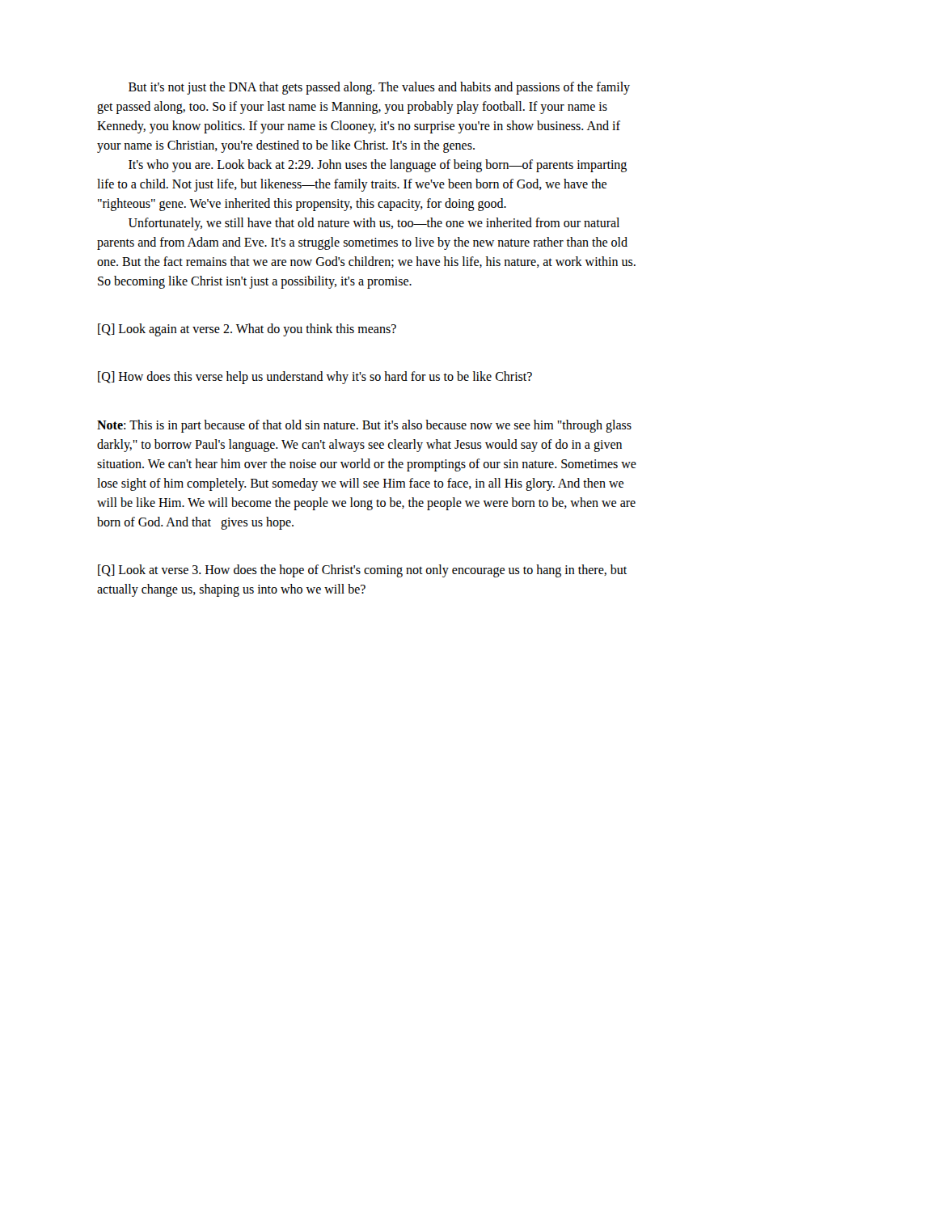But it's not just the DNA that gets passed along. The values and habits and passions of the family get passed along, too. So if your last name is Manning, you probably play football. If your name is Kennedy, you know politics. If your name is Clooney, it's no surprise you're in show business. And if your name is Christian, you're destined to be like Christ. It's in the genes.
It's who you are. Look back at 2:29. John uses the language of being born—of parents imparting life to a child. Not just life, but likeness—the family traits. If we've been born of God, we have the "righteous" gene. We've inherited this propensity, this capacity, for doing good.
Unfortunately, we still have that old nature with us, too—the one we inherited from our natural parents and from Adam and Eve. It's a struggle sometimes to live by the new nature rather than the old one. But the fact remains that we are now God's children; we have his life, his nature, at work within us. So becoming like Christ isn't just a possibility, it's a promise.
[Q] Look again at verse 2. What do you think this means?
[Q] How does this verse help us understand why it's so hard for us to be like Christ?
Note: This is in part because of that old sin nature. But it's also because now we see him "through glass darkly," to borrow Paul's language. We can't always see clearly what Jesus would say of do in a given situation. We can't hear him over the noise our world or the promptings of our sin nature. Sometimes we lose sight of him completely. But someday we will see Him face to face, in all His glory. And then we will be like Him. We will become the people we long to be, the people we were born to be, when we are born of God. And that gives us hope.
[Q] Look at verse 3. How does the hope of Christ's coming not only encourage us to hang in there, but actually change us, shaping us into who we will be?